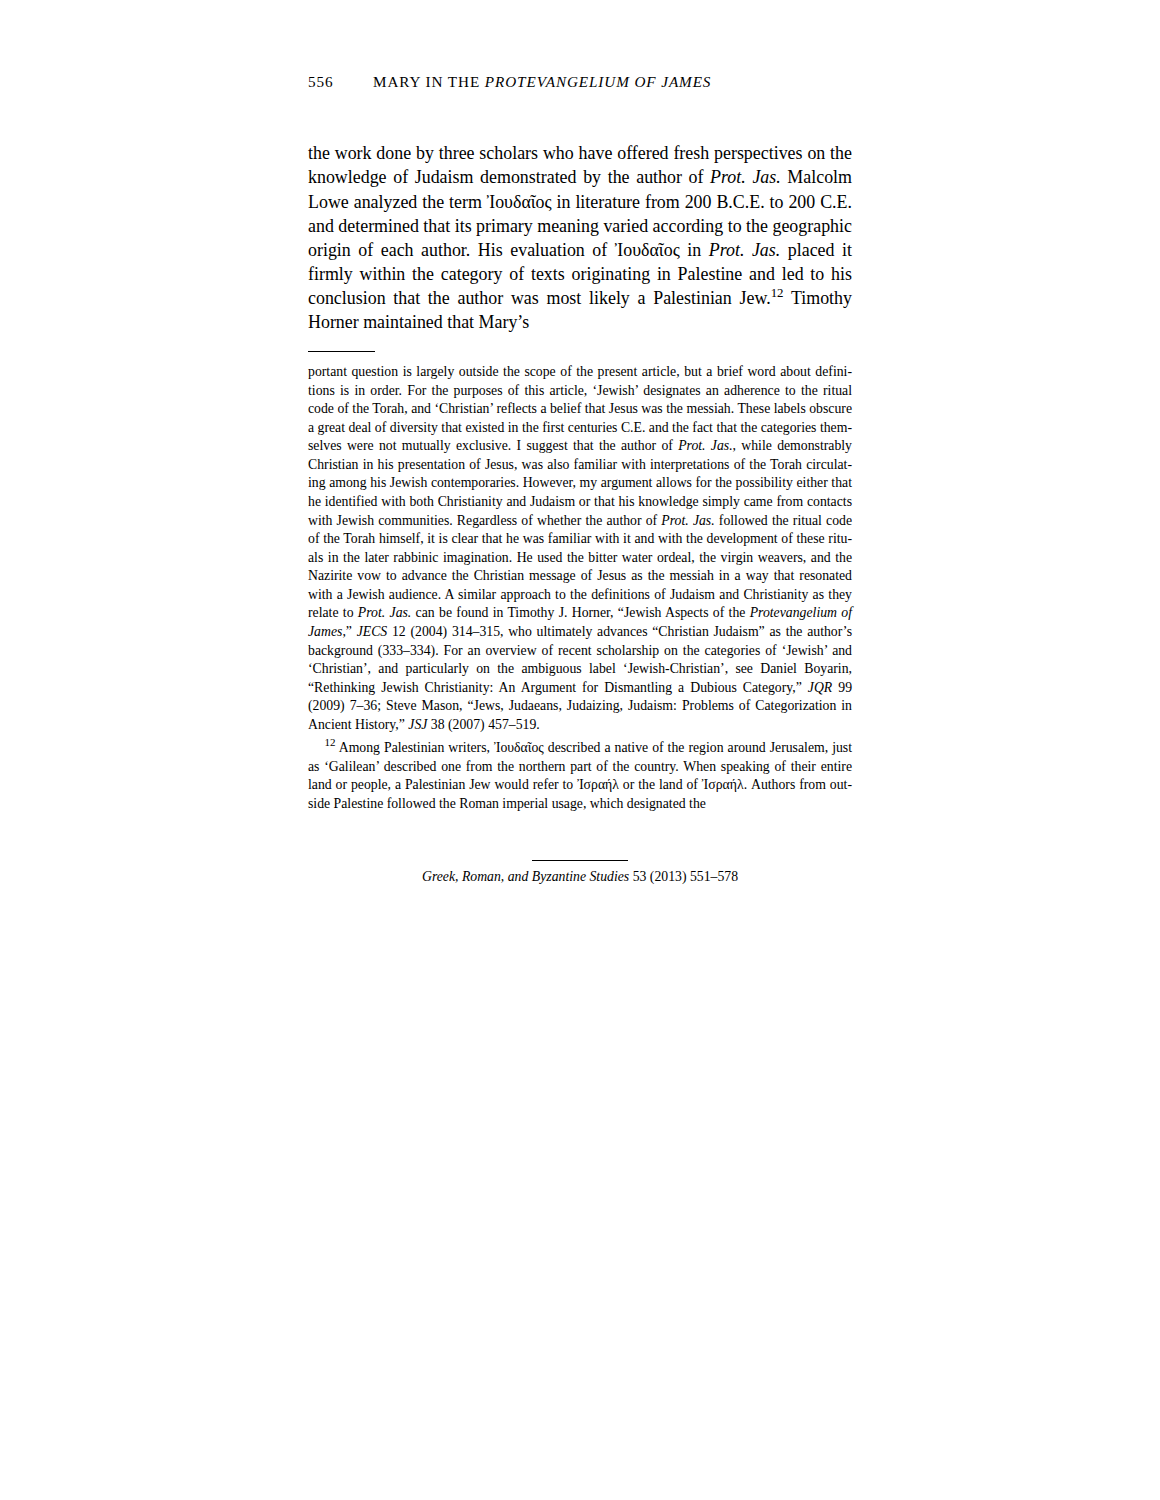556 MARY IN THE PROTEVANGELIUM OF JAMES
the work done by three scholars who have offered fresh perspectives on the knowledge of Judaism demonstrated by the author of Prot. Jas. Malcolm Lowe analyzed the term Ἰουδαῖος in literature from 200 B.C.E. to 200 C.E. and determined that its primary meaning varied according to the geographic origin of each author. His evaluation of Ἰουδαῖος in Prot. Jas. placed it firmly within the category of texts originating in Palestine and led to his conclusion that the author was most likely a Palestinian Jew.12 Timothy Horner maintained that Mary’s
portant question is largely outside the scope of the present article, but a brief word about definitions is in order. For the purposes of this article, ‘Jewish’ designates an adherence to the ritual code of the Torah, and ‘Christian’ reflects a belief that Jesus was the messiah. These labels obscure a great deal of diversity that existed in the first centuries C.E. and the fact that the categories themselves were not mutually exclusive. I suggest that the author of Prot. Jas., while demonstrably Christian in his presentation of Jesus, was also familiar with interpretations of the Torah circulating among his Jewish contemporaries. However, my argument allows for the possibility either that he identified with both Christianity and Judaism or that his knowledge simply came from contacts with Jewish communities. Regardless of whether the author of Prot. Jas. followed the ritual code of the Torah himself, it is clear that he was familiar with it and with the development of these rituals in the later rabbinic imagination. He used the bitter water ordeal, the virgin weavers, and the Nazirite vow to advance the Christian message of Jesus as the messiah in a way that resonated with a Jewish audience. A similar approach to the definitions of Judaism and Christianity as they relate to Prot. Jas. can be found in Timothy J. Horner, “Jewish Aspects of the Protevangelium of James,” JECS 12 (2004) 314–315, who ultimately advances “Christian Judaism” as the author’s background (333–334). For an overview of recent scholarship on the categories of ‘Jewish’ and ‘Christian’, and particularly on the ambiguous label ‘Jewish-Christian’, see Daniel Boyarin, “Rethinking Jewish Christianity: An Argument for Dismantling a Dubious Category,” JQR 99 (2009) 7–36; Steve Mason, “Jews, Judaeans, Judaizing, Judaism: Problems of Categorization in Ancient History,” JSJ 38 (2007) 457–519.
12 Among Palestinian writers, Ἰουδαῖος described a native of the region around Jerusalem, just as ‘Galilean’ described one from the northern part of the country. When speaking of their entire land or people, a Palestinian Jew would refer to Ἰσραήλ or the land of Ἰσραήλ. Authors from outside Palestine followed the Roman imperial usage, which designated the
Greek, Roman, and Byzantine Studies 53 (2013) 551–578